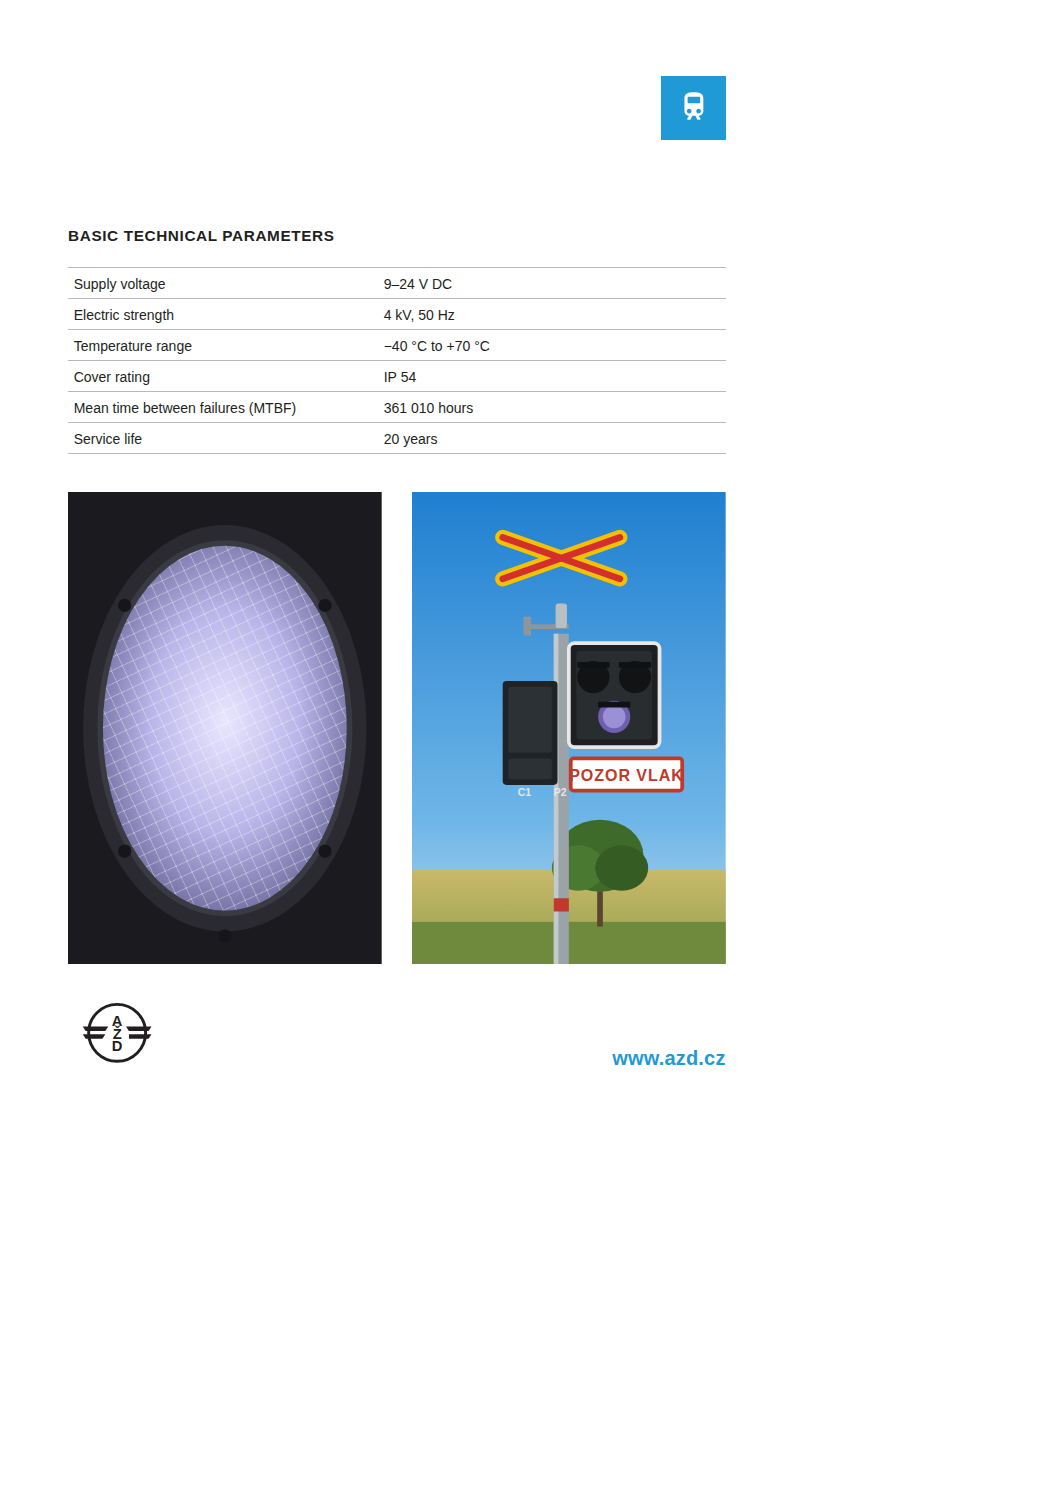Basic technical parameters
| Supply voltage | 9–24 V DC |
| Electric strength | 4 kV, 50 Hz |
| Temperature range | −40 °C to +70 °C |
| Cover rating | IP 54 |
| Mean time between failures (MTBF) | 361 010 hours |
| Service life | 20 years |
POZOR VLAK C1 P2
A Ž D
www.azd.cz